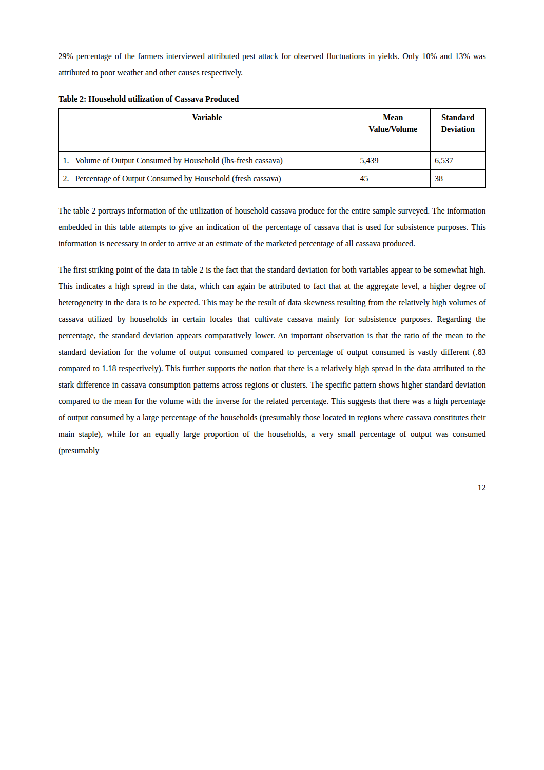29% percentage of the farmers interviewed attributed pest attack for observed fluctuations in yields. Only 10% and 13% was attributed to poor weather and other causes respectively.
Table 2: Household utilization of Cassava Produced
| Variable | Mean Value/Volume | Standard Deviation |
| --- | --- | --- |
| 1. Volume of Output Consumed by Household (lbs-fresh cassava) | 5,439 | 6,537 |
| 2. Percentage of Output Consumed by Household (fresh cassava) | 45 | 38 |
The table 2 portrays information of the utilization of household cassava produce for the entire sample surveyed. The information embedded in this table attempts to give an indication of the percentage of cassava that is used for subsistence purposes. This information is necessary in order to arrive at an estimate of the marketed percentage of all cassava produced.
The first striking point of the data in table 2 is the fact that the standard deviation for both variables appear to be somewhat high. This indicates a high spread in the data, which can again be attributed to fact that at the aggregate level, a higher degree of heterogeneity in the data is to be expected. This may be the result of data skewness resulting from the relatively high volumes of cassava utilized by households in certain locales that cultivate cassava mainly for subsistence purposes. Regarding the percentage, the standard deviation appears comparatively lower. An important observation is that the ratio of the mean to the standard deviation for the volume of output consumed compared to percentage of output consumed is vastly different (.83 compared to 1.18 respectively). This further supports the notion that there is a relatively high spread in the data attributed to the stark difference in cassava consumption patterns across regions or clusters. The specific pattern shows higher standard deviation compared to the mean for the volume with the inverse for the related percentage. This suggests that there was a high percentage of output consumed by a large percentage of the households (presumably those located in regions where cassava constitutes their main staple), while for an equally large proportion of the households, a very small percentage of output was consumed (presumably
12